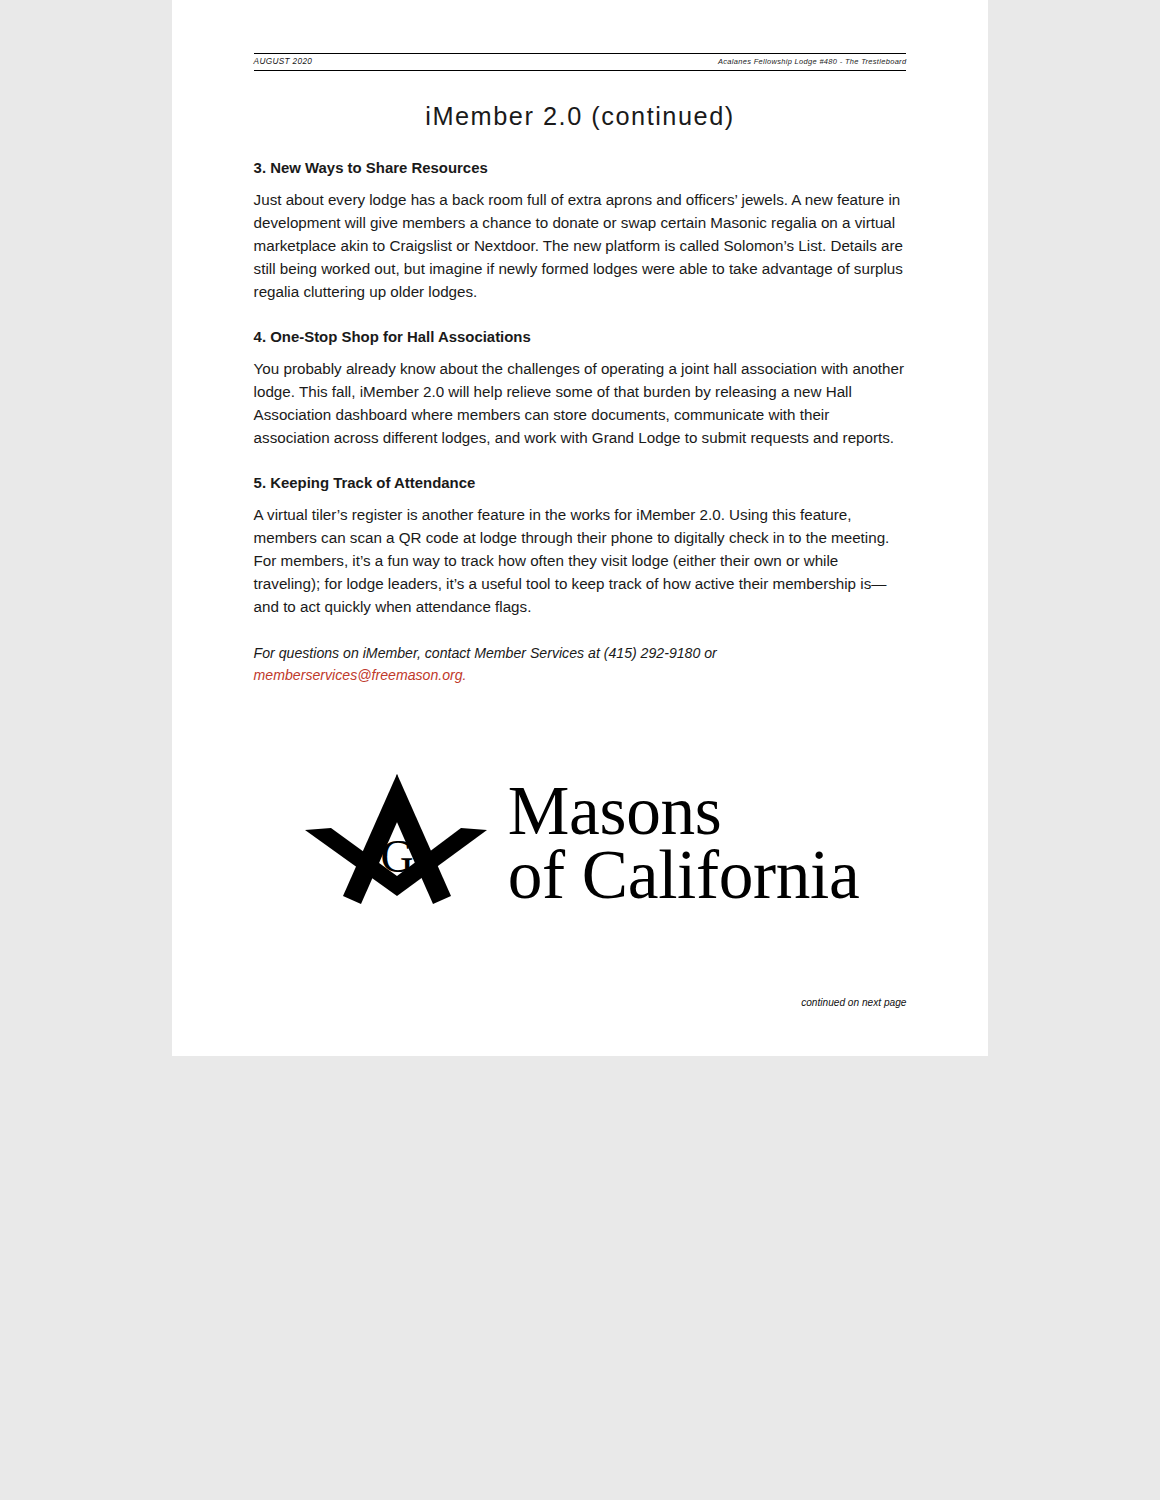August 2020 Acalanes Fellowship Lodge #480 - The Trestleboard
iMember 2.0 (continued)
3. New Ways to Share Resources
Just about every lodge has a back room full of extra aprons and officers’ jewels. A new feature in development will give members a chance to donate or swap certain Masonic regalia on a virtual marketplace akin to Craigslist or Nextdoor. The new platform is called Solomon’s List. Details are still being worked out, but imagine if newly formed lodges were able to take advantage of surplus regalia cluttering up older lodges.
4. One-Stop Shop for Hall Associations
You probably already know about the challenges of operating a joint hall association with another lodge. This fall, iMember 2.0 will help relieve some of that burden by releasing a new Hall Association dashboard where members can store documents, communicate with their association across different lodges, and work with Grand Lodge to submit requests and reports.
5. Keeping Track of Attendance
A virtual tiler’s register is another feature in the works for iMember 2.0. Using this feature, members can scan a QR code at lodge through their phone to digitally check in to the meeting. For members, it’s a fun way to track how often they visit lodge (either their own or while traveling); for lodge leaders, it’s a useful tool to keep track of how active their membership is—and to act quickly when attendance flags.
For questions on iMember, contact Member Services at (415) 292-9180 or memberservices@freemason.org.
G
Masons of California
continued on next page